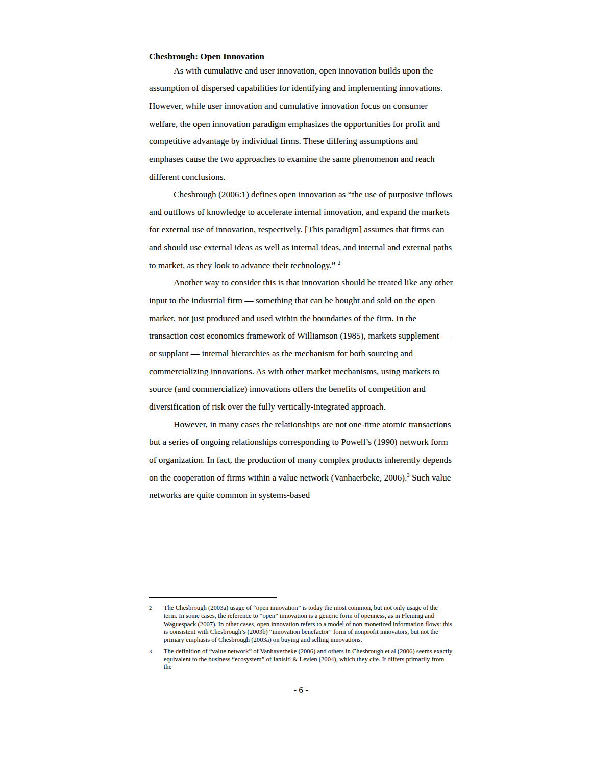Chesbrough: Open Innovation
As with cumulative and user innovation, open innovation builds upon the assumption of dispersed capabilities for identifying and implementing innovations. However, while user innovation and cumulative innovation focus on consumer welfare, the open innovation paradigm emphasizes the opportunities for profit and competitive advantage by individual firms. These differing assumptions and emphases cause the two approaches to examine the same phenomenon and reach different conclusions.
Chesbrough (2006:1) defines open innovation as “the use of purposive inflows and outflows of knowledge to accelerate internal innovation, and expand the markets for external use of innovation, respectively. [This paradigm] assumes that firms can and should use external ideas as well as internal ideas, and internal and external paths to market, as they look to advance their technology.” 2
Another way to consider this is that innovation should be treated like any other input to the industrial firm — something that can be bought and sold on the open market, not just produced and used within the boundaries of the firm. In the transaction cost economics framework of Williamson (1985), markets supplement — or supplant — internal hierarchies as the mechanism for both sourcing and commercializing innovations. As with other market mechanisms, using markets to source (and commercialize) innovations offers the benefits of competition and diversification of risk over the fully vertically-integrated approach.
However, in many cases the relationships are not one-time atomic transactions but a series of ongoing relationships corresponding to Powell’s (1990) network form of organization. In fact, the production of many complex products inherently depends on the cooperation of firms within a value network (Vanhaerbeke, 2006).3 Such value networks are quite common in systems-based
2
The Chesbrough (2003a) usage of “open innovation” is today the most common, but not only usage of the term. In some cases, the reference to “open” innovation is a generic form of openness, as in Fleming and Waguespack (2007). In other cases, open innovation refers to a model of non-monetized information flows: this is consistent with Chesbrough’s (2003b) “innovation benefactor” form of nonprofit innovators, but not the primary emphasis of Chesbrough (2003a) on buying and selling innovations.
3
The definition of “value network” of Vanhaverbeke (2006) and others in Chesbrough et al (2006) seems exactly equivalent to the business “ecosystem” of Ianisiti & Levien (2004), which they cite. It differs primarily from the
- 6 -